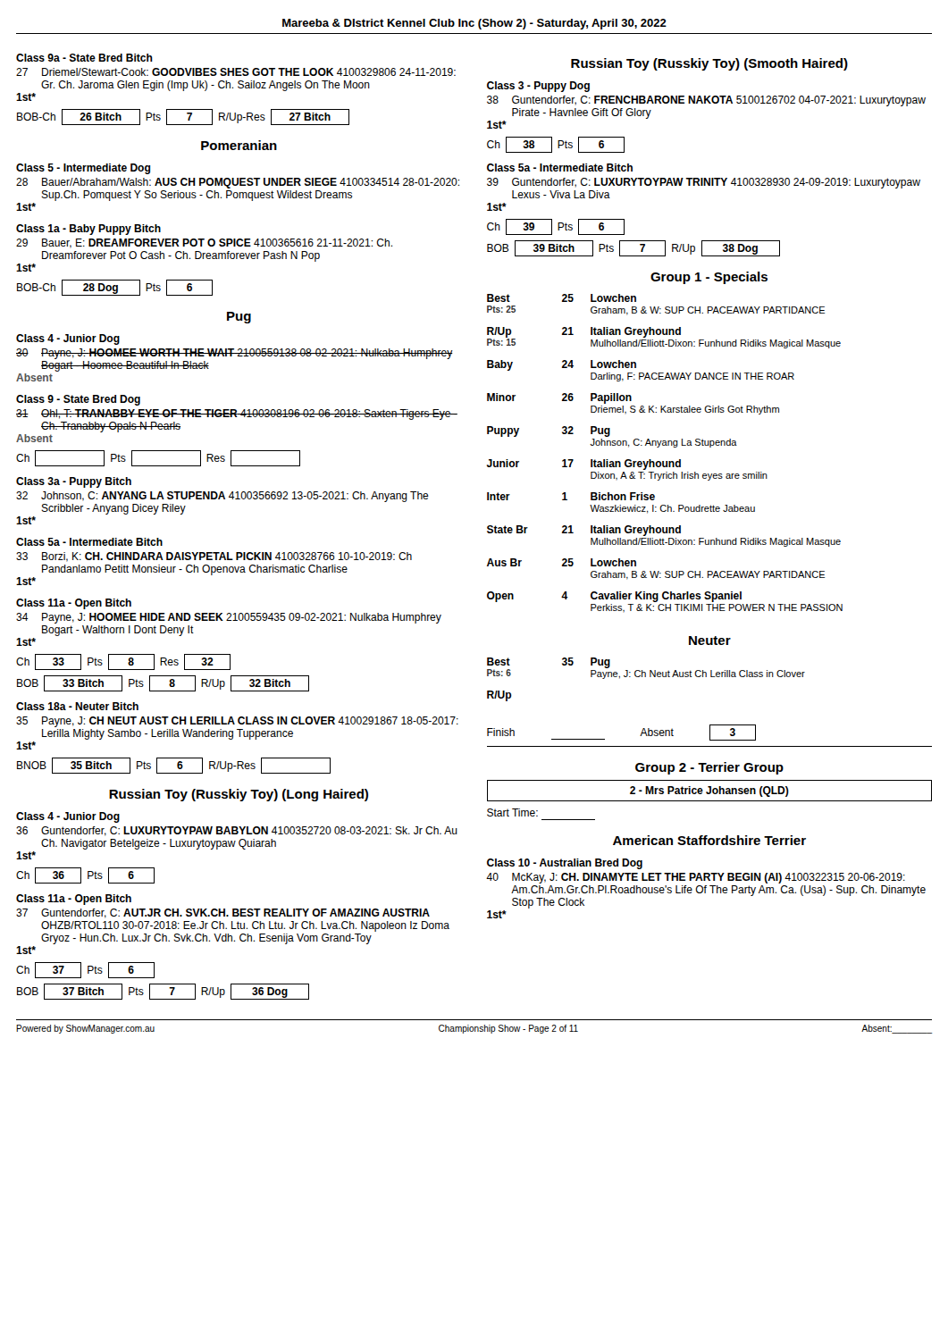Mareeba & DIstrict Kennel Club Inc (Show 2) - Saturday, April 30, 2022
Class 9a - State Bred Bitch
27
Driemel/Stewart-Cook: GOODVIBES SHES GOT THE LOOK 4100329806 24-11-2019: Gr. Ch. Jaroma Glen Egin (Imp Uk) - Ch. Sailoz Angels On The Moon
1st*
BOB-Ch 26 Bitch Pts 7 R/Up-Res 27 Bitch
Pomeranian
Class 5 - Intermediate Dog
28
Bauer/Abraham/Walsh: AUS CH POMQUEST UNDER SIEGE 4100334514 28-01-2020: Sup.Ch. Pomquest Y So Serious - Ch. Pomquest Wildest Dreams
1st*
Class 1a - Baby Puppy Bitch
29
Bauer, E: DREAMFOREVER POT O SPICE 4100365616 21-11-2021: Ch. Dreamforever Pot O Cash - Ch. Dreamforever Pash N Pop
1st*
BOB-Ch 28 Dog Pts 6
Pug
Class 4 - Junior Dog
30
Payne, J: HOOMEE WORTH THE WAIT 2100559138 08-02-2021: Nulkaba Humphrey Bogart - Hoomee Beautiful In Black
Absent
Class 9 - State Bred Dog
31
Ohl, T: TRANABBY EYE OF THE TIGER 4100308196 02-06-2018: Saxten Tigers Eye - Ch. Tranabby Opals N Pearls
Absent
Ch Pts Res
Class 3a - Puppy Bitch
32
Johnson, C: ANYANG LA STUPENDA 4100356692 13-05-2021: Ch. Anyang The Scribbler - Anyang Dicey Riley
1st*
Class 5a - Intermediate Bitch
33
Borzi, K: CH. CHINDARA DAISYPETAL PICKIN 4100328766 10-10-2019: Ch Pandanlamo Petitt Monsieur - Ch Openova Charismatic Charlise
1st*
Class 11a - Open Bitch
34
Payne, J: HOOMEE HIDE AND SEEK 2100559435 09-02-2021: Nulkaba Humphrey Bogart - Walthorn I Dont Deny It
1st*
Ch 33 Pts 8 Res 32
BOB 33 Bitch Pts 8 R/Up 32 Bitch
Class 18a - Neuter Bitch
35
Payne, J: CH NEUT AUST CH LERILLA CLASS IN CLOVER 4100291867 18-05-2017: Lerilla Mighty Sambo - Lerilla Wandering Tupperance
1st*
BNOB 35 Bitch Pts 6 R/Up-Res
Russian Toy (Russkiy Toy) (Long Haired)
Class 4 - Junior Dog
36
Guntendorfer, C: LUXURYTOYPAW BABYLON 4100352720 08-03-2021: Sk. Jr Ch. Au Ch. Navigator Betelgeize - Luxurytoypaw Quiarah
1st*
Ch 36 Pts 6
Class 11a - Open Bitch
37
Guntendorfer, C: AUT.JR CH. SVK.CH. BEST REALITY OF AMAZING AUSTRIA OHZB/RTOL110 30-07-2018: Ee.Jr Ch. Ltu. Ch Ltu. Jr Ch. Lva.Ch. Napoleon Iz Doma Gryoz - Hun.Ch. Lux.Jr Ch. Svk.Ch. Vdh. Ch. Esenija Vom Grand-Toy
1st*
Ch 37 Pts 6
BOB 37 Bitch Pts 7 R/Up 36 Dog
Russian Toy (Russkiy Toy) (Smooth Haired)
Class 3 - Puppy Dog
38
Guntendorfer, C: FRENCHBARONE NAKOTA 5100126702 04-07-2021: Luxurytoypaw Pirate - Havnlee Gift Of Glory
1st*
Ch 38 Pts 6
Class 5a - Intermediate Bitch
39
Guntendorfer, C: LUXURYTOYPAW TRINITY 4100328930 24-09-2019: Luxurytoypaw Lexus - Viva La Diva
1st*
Ch 39 Pts 6
BOB 39 Bitch Pts 7 R/Up 38 Dog
Group 1 - Specials
| Best Pts: 25 | 25 | Lowchen Graham, B & W: SUP CH. PACEAWAY PARTIDANCE |
| R/Up Pts: 15 | 21 | Italian Greyhound Mulholland/Elliott-Dixon: Funhund Ridiks Magical Masque |
| Baby | 24 | Lowchen Darling, F: PACEAWAY DANCE IN THE ROAR |
| Minor | 26 | Papillon Driemel, S & K: Karstalee Girls Got Rhythm |
| Puppy | 32 | Pug Johnson, C: Anyang La Stupenda |
| Junior | 17 | Italian Greyhound Dixon, A & T: Tryrich Irish eyes are smilin |
| Inter | 1 | Bichon Frise Waszkiewicz, I: Ch. Poudrette Jabeau |
| State Br | 21 | Italian Greyhound Mulholland/Elliott-Dixon: Funhund Ridiks Magical Masque |
| Aus Br | 25 | Lowchen Graham, B & W: SUP CH. PACEAWAY PARTIDANCE |
| Open | 4 | Cavalier King Charles Spaniel Perkiss, T & K: CH TIKIMI THE POWER N THE PASSION |
Neuter
| Best Pts: 6 | 35 | Pug Payne, J: Ch Neut Aust Ch Lerilla Class in Clover |
| R/Up | | |
Finish Absent 3
Group 2 - Terrier Group
2 - Mrs Patrice Johansen (QLD)
Start Time:
American Staffordshire Terrier
Class 10 - Australian Bred Dog
40
McKay, J: CH. DINAMYTE LET THE PARTY BEGIN (AI) 4100322315 20-06-2019: Am.Ch.Am.Gr.Ch.Pl.Roadhouse's Life Of The Party Am. Ca. (Usa) - Sup. Ch. Dinamyte Stop The Clock
1st*
Powered by ShowManager.com.au Championship Show - Page 2 of 11 Absent:________